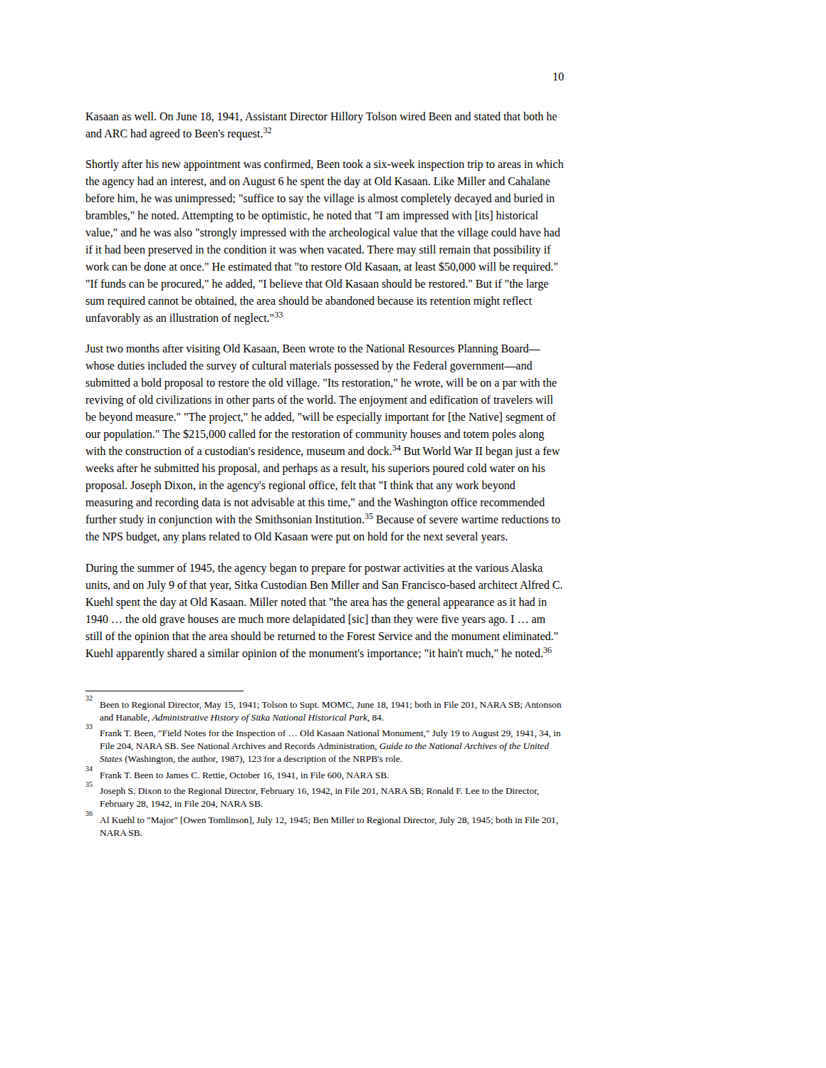10
Kasaan as well. On June 18, 1941, Assistant Director Hillory Tolson wired Been and stated that both he and ARC had agreed to Been's request.32
Shortly after his new appointment was confirmed, Been took a six-week inspection trip to areas in which the agency had an interest, and on August 6 he spent the day at Old Kasaan. Like Miller and Cahalane before him, he was unimpressed; "suffice to say the village is almost completely decayed and buried in brambles," he noted. Attempting to be optimistic, he noted that "I am impressed with [its] historical value," and he was also "strongly impressed with the archeological value that the village could have had if it had been preserved in the condition it was when vacated. There may still remain that possibility if work can be done at once." He estimated that "to restore Old Kasaan, at least $50,000 will be required." "If funds can be procured," he added, "I believe that Old Kasaan should be restored." But if "the large sum required cannot be obtained, the area should be abandoned because its retention might reflect unfavorably as an illustration of neglect."33
Just two months after visiting Old Kasaan, Been wrote to the National Resources Planning Board—whose duties included the survey of cultural materials possessed by the Federal government—and submitted a bold proposal to restore the old village. "Its restoration," he wrote, will be on a par with the reviving of old civilizations in other parts of the world. The enjoyment and edification of travelers will be beyond measure." "The project," he added, "will be especially important for [the Native] segment of our population." The $215,000 called for the restoration of community houses and totem poles along with the construction of a custodian's residence, museum and dock.34 But World War II began just a few weeks after he submitted his proposal, and perhaps as a result, his superiors poured cold water on his proposal. Joseph Dixon, in the agency's regional office, felt that "I think that any work beyond measuring and recording data is not advisable at this time," and the Washington office recommended further study in conjunction with the Smithsonian Institution.35 Because of severe wartime reductions to the NPS budget, any plans related to Old Kasaan were put on hold for the next several years.
During the summer of 1945, the agency began to prepare for postwar activities at the various Alaska units, and on July 9 of that year, Sitka Custodian Ben Miller and San Francisco-based architect Alfred C. Kuehl spent the day at Old Kasaan. Miller noted that "the area has the general appearance as it had in 1940 … the old grave houses are much more delapidated [sic] than they were five years ago. I … am still of the opinion that the area should be returned to the Forest Service and the monument eliminated." Kuehl apparently shared a similar opinion of the monument's importance; "it hain't much," he noted.36
32 Been to Regional Director, May 15, 1941; Tolson to Supt. MOMC, June 18, 1941; both in File 201, NARA SB; Antonson and Hanable, Administrative History of Sitka National Historical Park, 84.
33 Frank T. Been, "Field Notes for the Inspection of … Old Kasaan National Monument," July 19 to August 29, 1941, 34, in File 204, NARA SB. See National Archives and Records Administration, Guide to the National Archives of the United States (Washington, the author, 1987), 123 for a description of the NRPB's role.
34 Frank T. Been to James C. Rettie, October 16, 1941, in File 600, NARA SB.
35 Joseph S. Dixon to the Regional Director, February 16, 1942, in File 201, NARA SB; Ronald F. Lee to the Director, February 28, 1942, in File 204, NARA SB.
36 Al Kuehl to "Major" [Owen Tomlinson], July 12, 1945; Ben Miller to Regional Director, July 28, 1945; both in File 201, NARA SB.